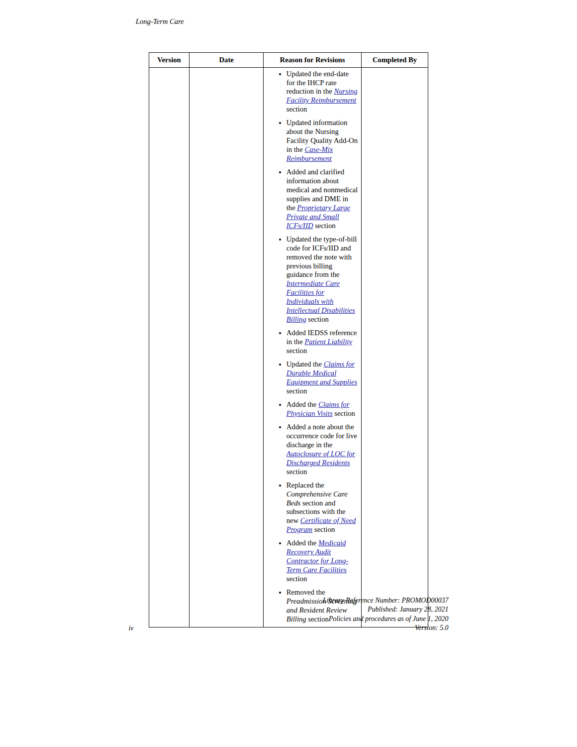Long-Term Care
| Version | Date | Reason for Revisions | Completed By |
| --- | --- | --- | --- |
| | | Updated the end-date for the IHCP rate reduction in the Nursing Facility Reimbursement section Updated information about the Nursing Facility Quality Add-On in the Case-Mix Reimbursement Added and clarified information about medical and nonmedical supplies and DME in the Proprietary Large Private and Small ICFs/IID section Updated the type-of-bill code for ICFs/IID and removed the note with previous billing guidance from the Intermediate Care Facilities for Individuals with Intellectual Disabilities Billing section Added IEDSS reference in the Patient Liability section Updated the Claims for Durable Medical Equipment and Supplies section Added the Claims for Physician Visits section Added a note about the occurrence code for live discharge in the Autoclosure of LOC for Discharged Residents section Replaced the Comprehensive Care Beds section and subsections with the new Certificate of Need Program section Added the Medicaid Recovery Audit Contractor for Long-Term Care Facilities section Removed the Preadmission Screening and Resident Review Billing section | |
iv
Library Reference Number: PROMOD00037
Published: January 28, 2021
Policies and procedures as of June 1, 2020
Version: 5.0